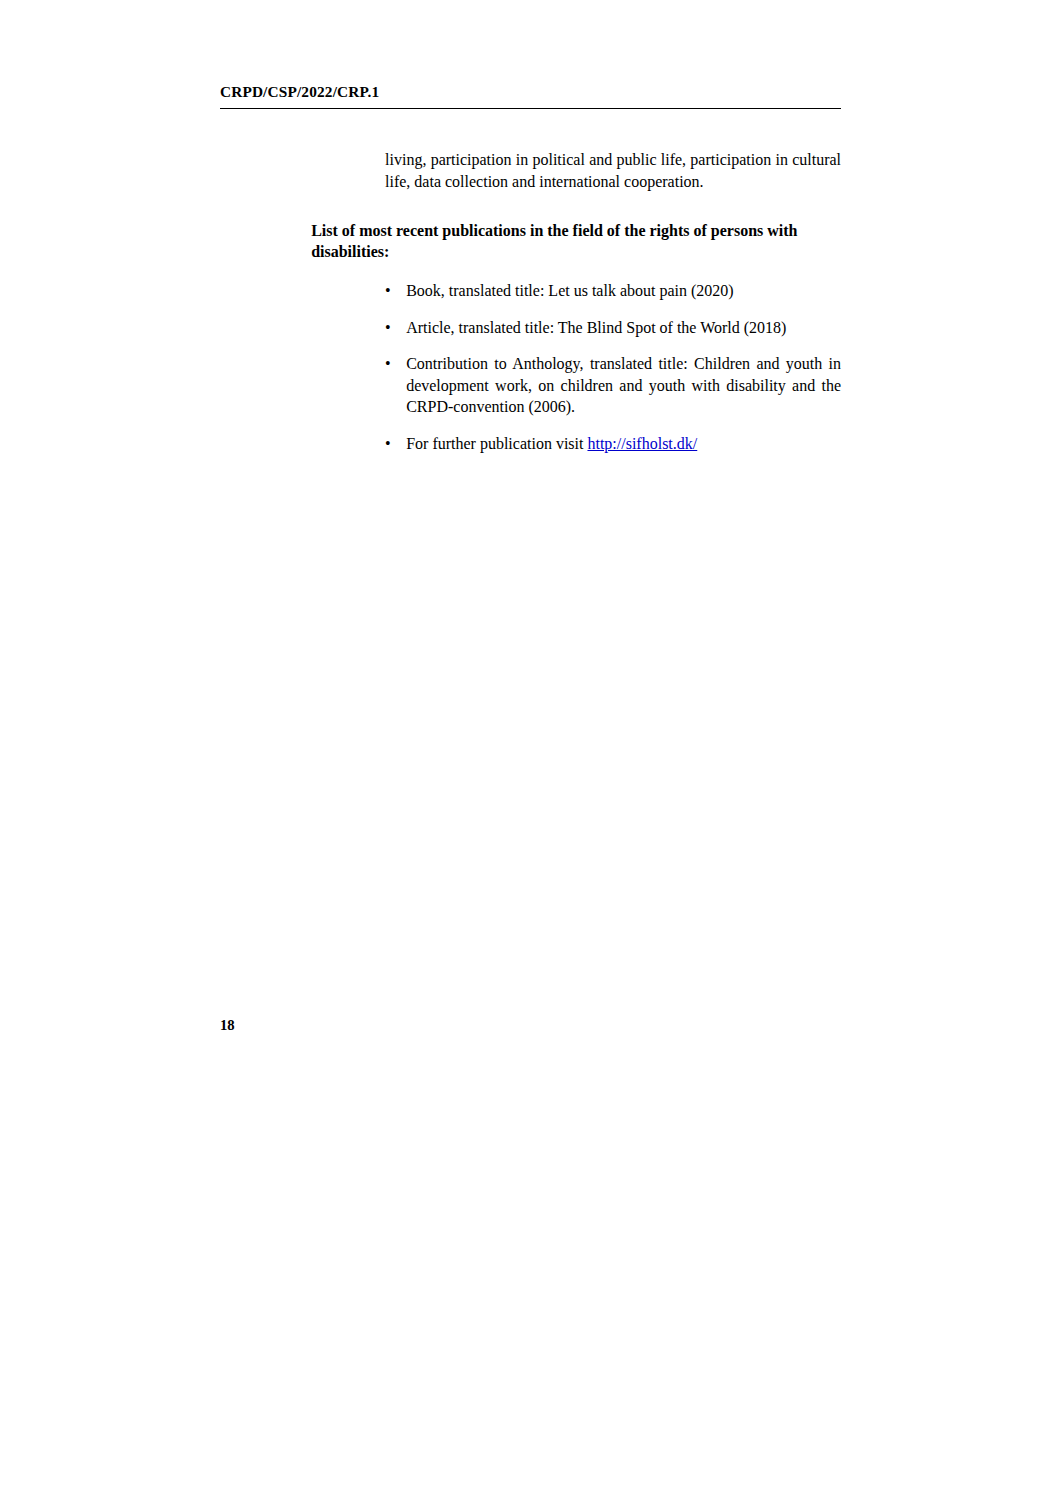CRPD/CSP/2022/CRP.1
living, participation in political and public life, participation in cultural life, data collection and international cooperation.
List of most recent publications in the field of the rights of persons with disabilities:
Book, translated title: Let us talk about pain (2020)
Article, translated title: The Blind Spot of the World (2018)
Contribution to Anthology, translated title: Children and youth in development work, on children and youth with disability and the CRPD-convention (2006).
For further publication visit http://sifholst.dk/
18